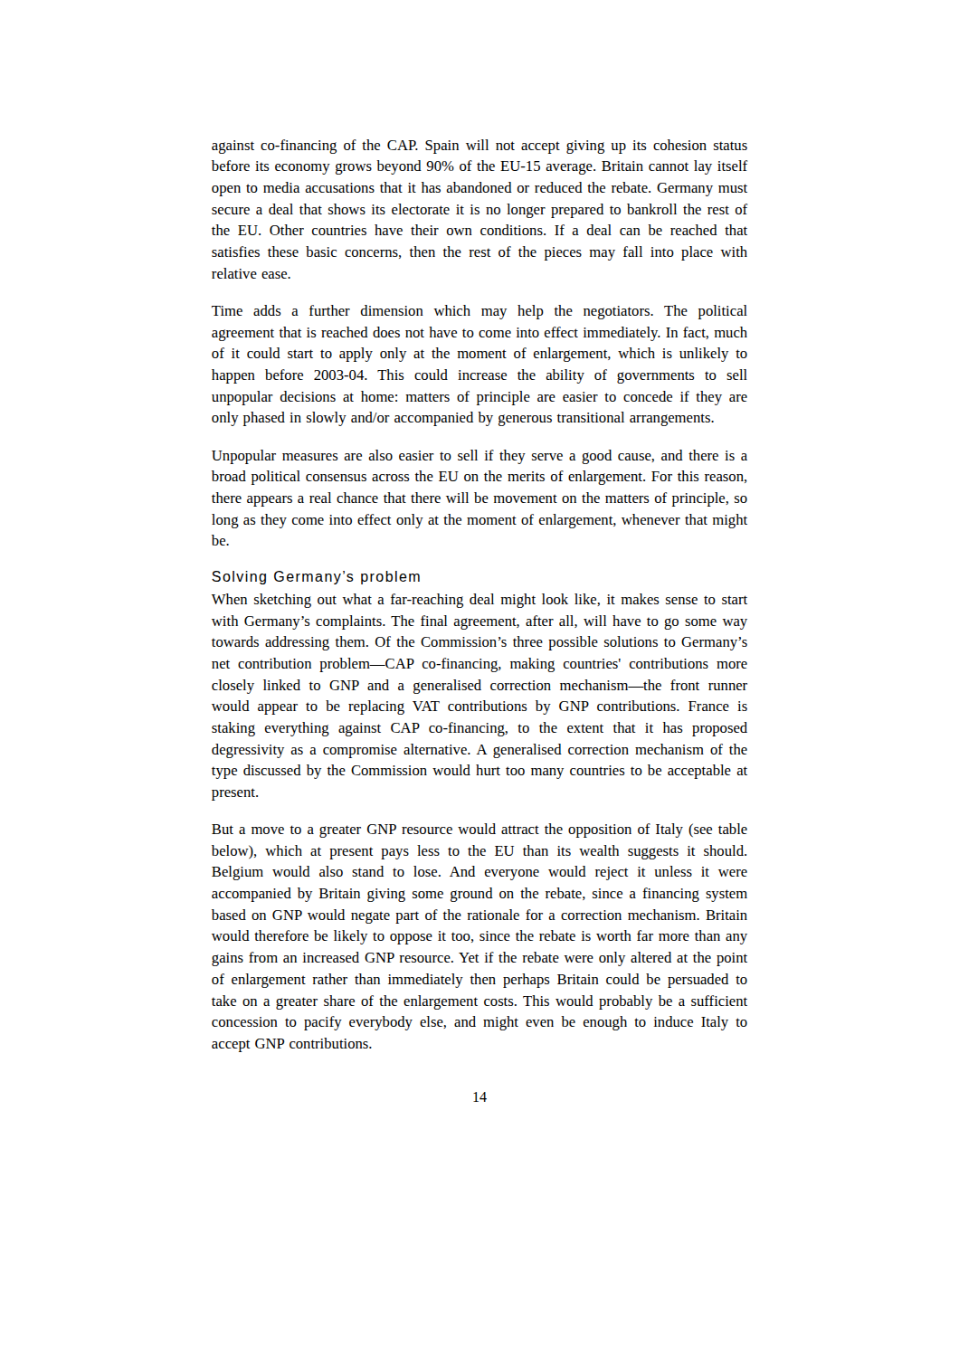against co-financing of the CAP. Spain will not accept giving up its cohesion status before its economy grows beyond 90% of the EU-15 average. Britain cannot lay itself open to media accusations that it has abandoned or reduced the rebate. Germany must secure a deal that shows its electorate it is no longer prepared to bankroll the rest of the EU. Other countries have their own conditions. If a deal can be reached that satisfies these basic concerns, then the rest of the pieces may fall into place with relative ease.
Time adds a further dimension which may help the negotiators. The political agreement that is reached does not have to come into effect immediately. In fact, much of it could start to apply only at the moment of enlargement, which is unlikely to happen before 2003-04. This could increase the ability of governments to sell unpopular decisions at home: matters of principle are easier to concede if they are only phased in slowly and/or accompanied by generous transitional arrangements.
Unpopular measures are also easier to sell if they serve a good cause, and there is a broad political consensus across the EU on the merits of enlargement. For this reason, there appears a real chance that there will be movement on the matters of principle, so long as they come into effect only at the moment of enlargement, whenever that might be.
Solving Germany’s problem
When sketching out what a far-reaching deal might look like, it makes sense to start with Germany’s complaints. The final agreement, after all, will have to go some way towards addressing them. Of the Commission’s three possible solutions to Germany’s net contribution problem—CAP co-financing, making countries' contributions more closely linked to GNP and a generalised correction mechanism—the front runner would appear to be replacing VAT contributions by GNP contributions. France is staking everything against CAP co-financing, to the extent that it has proposed degressivity as a compromise alternative. A generalised correction mechanism of the type discussed by the Commission would hurt too many countries to be acceptable at present.
But a move to a greater GNP resource would attract the opposition of Italy (see table below), which at present pays less to the EU than its wealth suggests it should. Belgium would also stand to lose. And everyone would reject it unless it were accompanied by Britain giving some ground on the rebate, since a financing system based on GNP would negate part of the rationale for a correction mechanism. Britain would therefore be likely to oppose it too, since the rebate is worth far more than any gains from an increased GNP resource. Yet if the rebate were only altered at the point of enlargement rather than immediately then perhaps Britain could be persuaded to take on a greater share of the enlargement costs. This would probably be a sufficient concession to pacify everybody else, and might even be enough to induce Italy to accept GNP contributions.
14